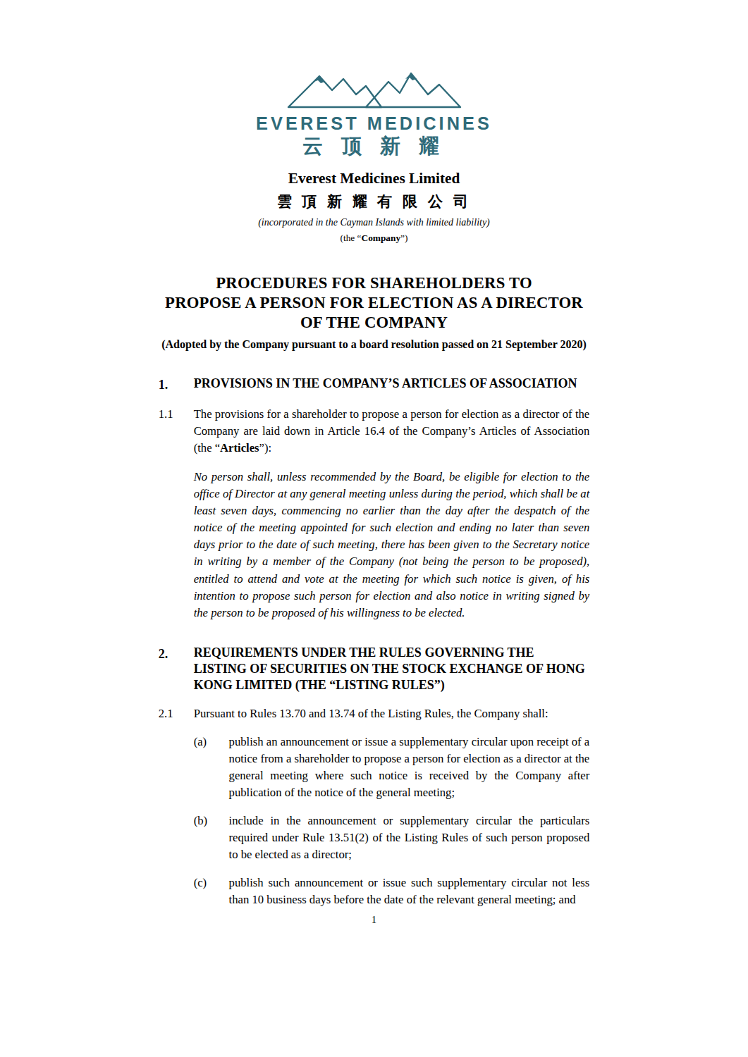EVEREST MEDICINES
云 顶 新 耀
Everest Medicines Limited
雲 頂 新 耀 有 限 公 司
(incorporated in the Cayman Islands with limited liability)
(the “Company”)
PROCEDURES FOR SHAREHOLDERS TO
PROPOSE A PERSON FOR ELECTION AS A DIRECTOR
OF THE COMPANY
(Adopted by the Company pursuant to a board resolution passed on 21 September 2020)
1.
PROVISIONS IN THE COMPANY’S ARTICLES OF ASSOCIATION
1.1
The provisions for a shareholder to propose a person for election as a director of the Company are laid down in Article 16.4 of the Company’s Articles of Association (the “Articles”):
No person shall, unless recommended by the Board, be eligible for election to the office of Director at any general meeting unless during the period, which shall be at least seven days, commencing no earlier than the day after the despatch of the notice of the meeting appointed for such election and ending no later than seven days prior to the date of such meeting, there has been given to the Secretary notice in writing by a member of the Company (not being the person to be proposed), entitled to attend and vote at the meeting for which such notice is given, of his intention to propose such person for election and also notice in writing signed by the person to be proposed of his willingness to be elected.
2.
REQUIREMENTS UNDER THE RULES GOVERNING THE LISTING OF SECURITIES ON THE STOCK EXCHANGE OF HONG KONG LIMITED (THE “LISTING RULES”)
2.1
Pursuant to Rules 13.70 and 13.74 of the Listing Rules, the Company shall:
(a)
publish an announcement or issue a supplementary circular upon receipt of a notice from a shareholder to propose a person for election as a director at the general meeting where such notice is received by the Company after publication of the notice of the general meeting;
(b)
include in the announcement or supplementary circular the particulars required under Rule 13.51(2) of the Listing Rules of such person proposed to be elected as a director;
(c)
publish such announcement or issue such supplementary circular not less than 10 business days before the date of the relevant general meeting; and
1